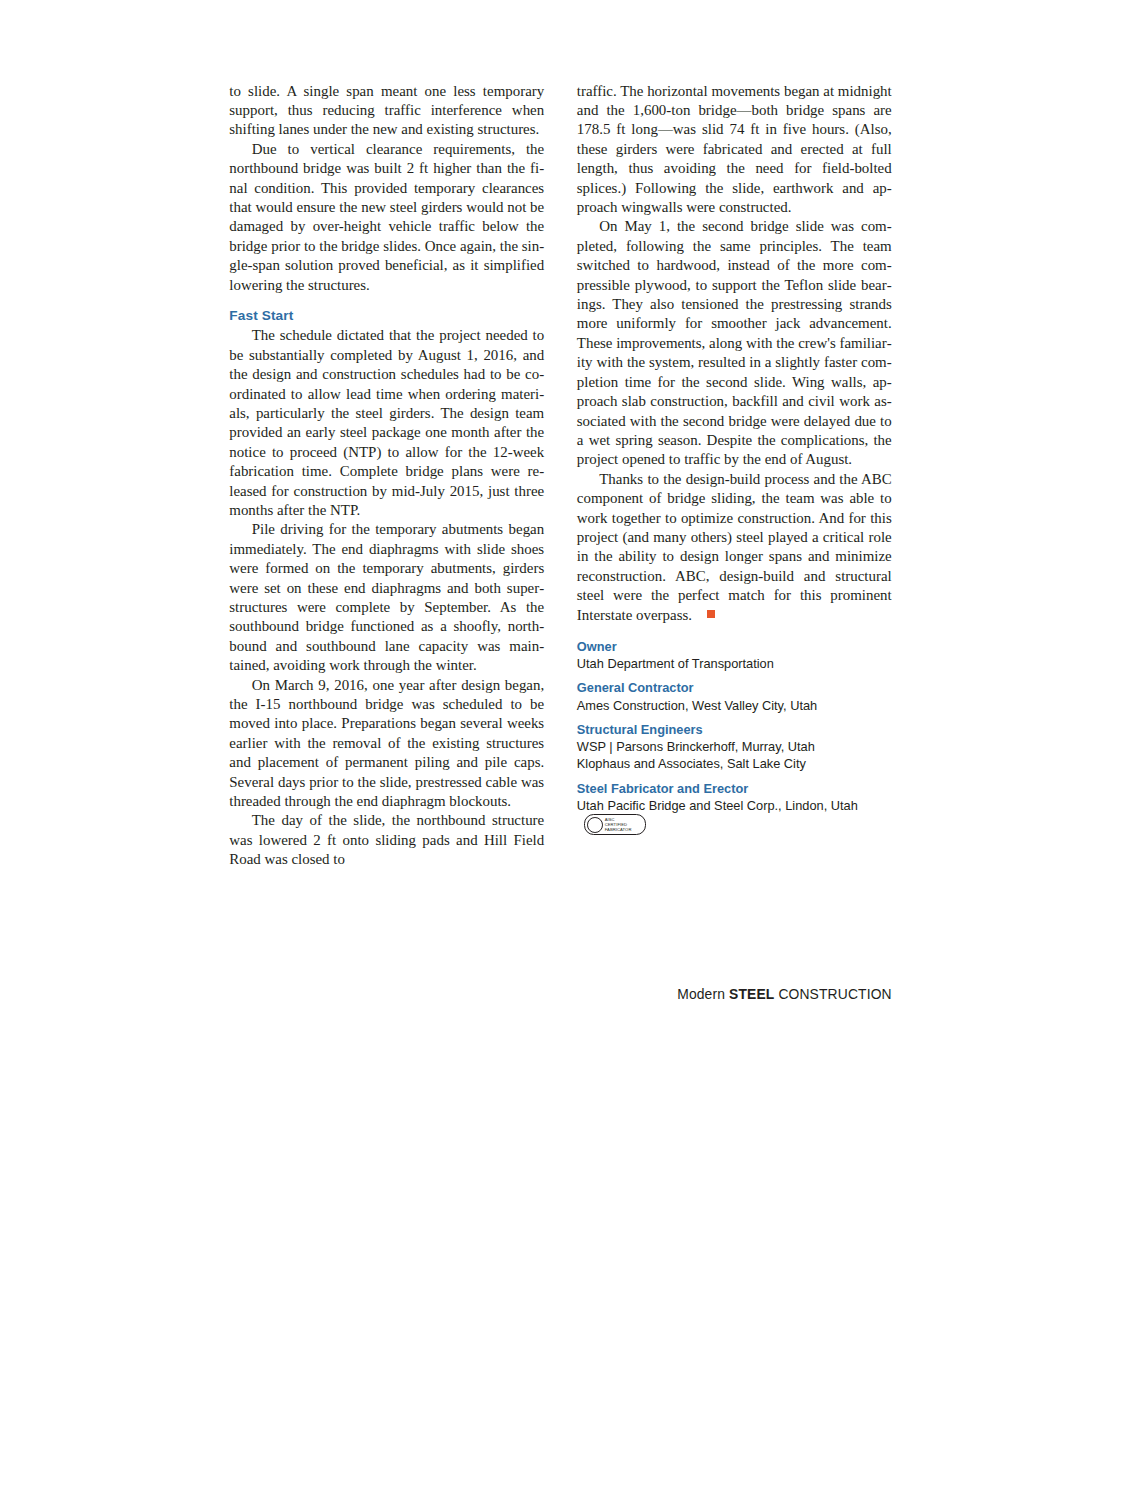to slide. A single span meant one less temporary support, thus reducing traffic interference when shifting lanes under the new and existing structures.
Due to vertical clearance requirements, the northbound bridge was built 2 ft higher than the final condition. This provided temporary clearances that would ensure the new steel girders would not be damaged by over-height vehicle traffic below the bridge prior to the bridge slides. Once again, the single-span solution proved beneficial, as it simplified lowering the structures.
Fast Start
The schedule dictated that the project needed to be substantially completed by August 1, 2016, and the design and construction schedules had to be coordinated to allow lead time when ordering materials, particularly the steel girders. The design team provided an early steel package one month after the notice to proceed (NTP) to allow for the 12-week fabrication time. Complete bridge plans were released for construction by mid-July 2015, just three months after the NTP.
Pile driving for the temporary abutments began immediately. The end diaphragms with slide shoes were formed on the temporary abutments, girders were set on these end diaphragms and both superstructures were complete by September. As the southbound bridge functioned as a shoofly, northbound and southbound lane capacity was maintained, avoiding work through the winter.
On March 9, 2016, one year after design began, the I-15 northbound bridge was scheduled to be moved into place. Preparations began several weeks earlier with the removal of the existing structures and placement of permanent piling and pile caps. Several days prior to the slide, prestressed cable was threaded through the end diaphragm blockouts.
The day of the slide, the northbound structure was lowered 2 ft onto sliding pads and Hill Field Road was closed to
traffic. The horizontal movements began at midnight and the 1,600-ton bridge—both bridge spans are 178.5 ft long—was slid 74 ft in five hours. (Also, these girders were fabricated and erected at full length, thus avoiding the need for field-bolted splices.) Following the slide, earthwork and approach wingwalls were constructed.
On May 1, the second bridge slide was completed, following the same principles. The team switched to hardwood, instead of the more compressible plywood, to support the Teflon slide bearings. They also tensioned the prestressing strands more uniformly for smoother jack advancement. These improvements, along with the crew's familiarity with the system, resulted in a slightly faster completion time for the second slide. Wing walls, approach slab construction, backfill and civil work associated with the second bridge were delayed due to a wet spring season. Despite the complications, the project opened to traffic by the end of August.
Thanks to the design-build process and the ABC component of bridge sliding, the team was able to work together to optimize construction. And for this project (and many others) steel played a critical role in the ability to design longer spans and minimize reconstruction. ABC, design-build and structural steel were the perfect match for this prominent Interstate overpass.
Owner
Utah Department of Transportation
General Contractor
Ames Construction, West Valley City, Utah
Structural Engineers
WSP | Parsons Brinckerhoff, Murray, Utah
Klophaus and Associates, Salt Lake City
Steel Fabricator and Erector
Utah Pacific Bridge and Steel Corp., Lindon, UtahAISC
Certified
Fabricator
Modern STEEL CONSTRUCTION